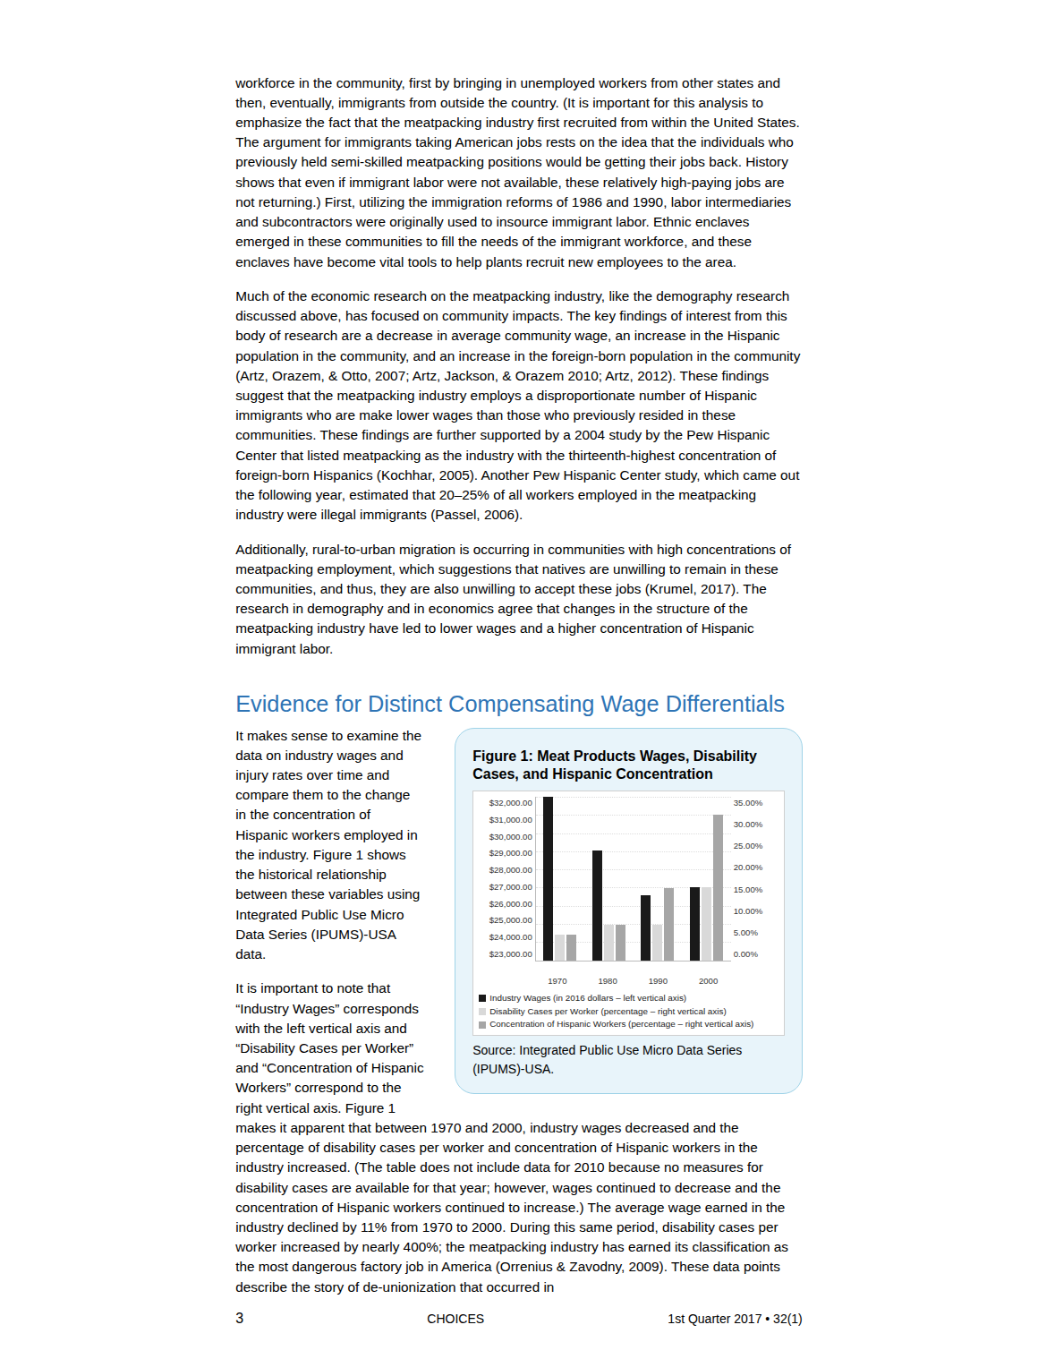workforce in the community, first by bringing in unemployed workers from other states and then, eventually, immigrants from outside the country. (It is important for this analysis to emphasize the fact that the meatpacking industry first recruited from within the United States. The argument for immigrants taking American jobs rests on the idea that the individuals who previously held semi-skilled meatpacking positions would be getting their jobs back. History shows that even if immigrant labor were not available, these relatively high-paying jobs are not returning.) First, utilizing the immigration reforms of 1986 and 1990, labor intermediaries and subcontractors were originally used to insource immigrant labor. Ethnic enclaves emerged in these communities to fill the needs of the immigrant workforce, and these enclaves have become vital tools to help plants recruit new employees to the area.
Much of the economic research on the meatpacking industry, like the demography research discussed above, has focused on community impacts. The key findings of interest from this body of research are a decrease in average community wage, an increase in the Hispanic population in the community, and an increase in the foreign-born population in the community (Artz, Orazem, & Otto, 2007; Artz, Jackson, & Orazem 2010; Artz, 2012). These findings suggest that the meatpacking industry employs a disproportionate number of Hispanic immigrants who are make lower wages than those who previously resided in these communities. These findings are further supported by a 2004 study by the Pew Hispanic Center that listed meatpacking as the industry with the thirteenth-highest concentration of foreign-born Hispanics (Kochhar, 2005). Another Pew Hispanic Center study, which came out the following year, estimated that 20–25% of all workers employed in the meatpacking industry were illegal immigrants (Passel, 2006).
Additionally, rural-to-urban migration is occurring in communities with high concentrations of meatpacking employment, which suggestions that natives are unwilling to remain in these communities, and thus, they are also unwilling to accept these jobs (Krumel, 2017). The research in demography and in economics agree that changes in the structure of the meatpacking industry have led to lower wages and a higher concentration of Hispanic immigrant labor.
Evidence for Distinct Compensating Wage Differentials
Figure 1: Meat Products Wages, Disability Cases, and Hispanic Concentration
$32,000.00
$31,000.00
$30,000.00
$29,000.00
$28,000.00
$27,000.00
$26,000.00
$25,000.00
$24,000.00
$23,000.00
35.00%
30.00%
25.00%
20.00%
15.00%
10.00%
5.00%
0.00%
1970
1980
1990
2000
Industry Wages (in 2016 dollars – left vertical axis)
Disability Cases per Worker (percentage – right vertical axis)
Concentration of Hispanic Workers (percentage – right vertical axis)
Source: Integrated Public Use Micro Data Series (IPUMS)-USA.
It makes sense to examine the data on industry wages and injury rates over time and compare them to the change in the concentration of Hispanic workers employed in the industry. Figure 1 shows the historical relationship between these variables using Integrated Public Use Micro Data Series (IPUMS)-USA data.
It is important to note that “Industry Wages” corresponds with the left vertical axis and “Disability Cases per Worker” and “Concentration of Hispanic Workers” correspond to the right vertical axis. Figure 1 makes it apparent that between 1970 and 2000, industry wages decreased and the percentage of disability cases per worker and concentration of Hispanic workers in the industry increased. (The table does not include data for 2010 because no measures for disability cases are available for that year; however, wages continued to decrease and the concentration of Hispanic workers continued to increase.) The average wage earned in the industry declined by 11% from 1970 to 2000. During this same period, disability cases per worker increased by nearly 400%; the meatpacking industry has earned its classification as the most dangerous factory job in America (Orrenius & Zavodny, 2009). These data points describe the story of de-unionization that occurred in
3
CHOICES
1st Quarter 2017 • 32(1)